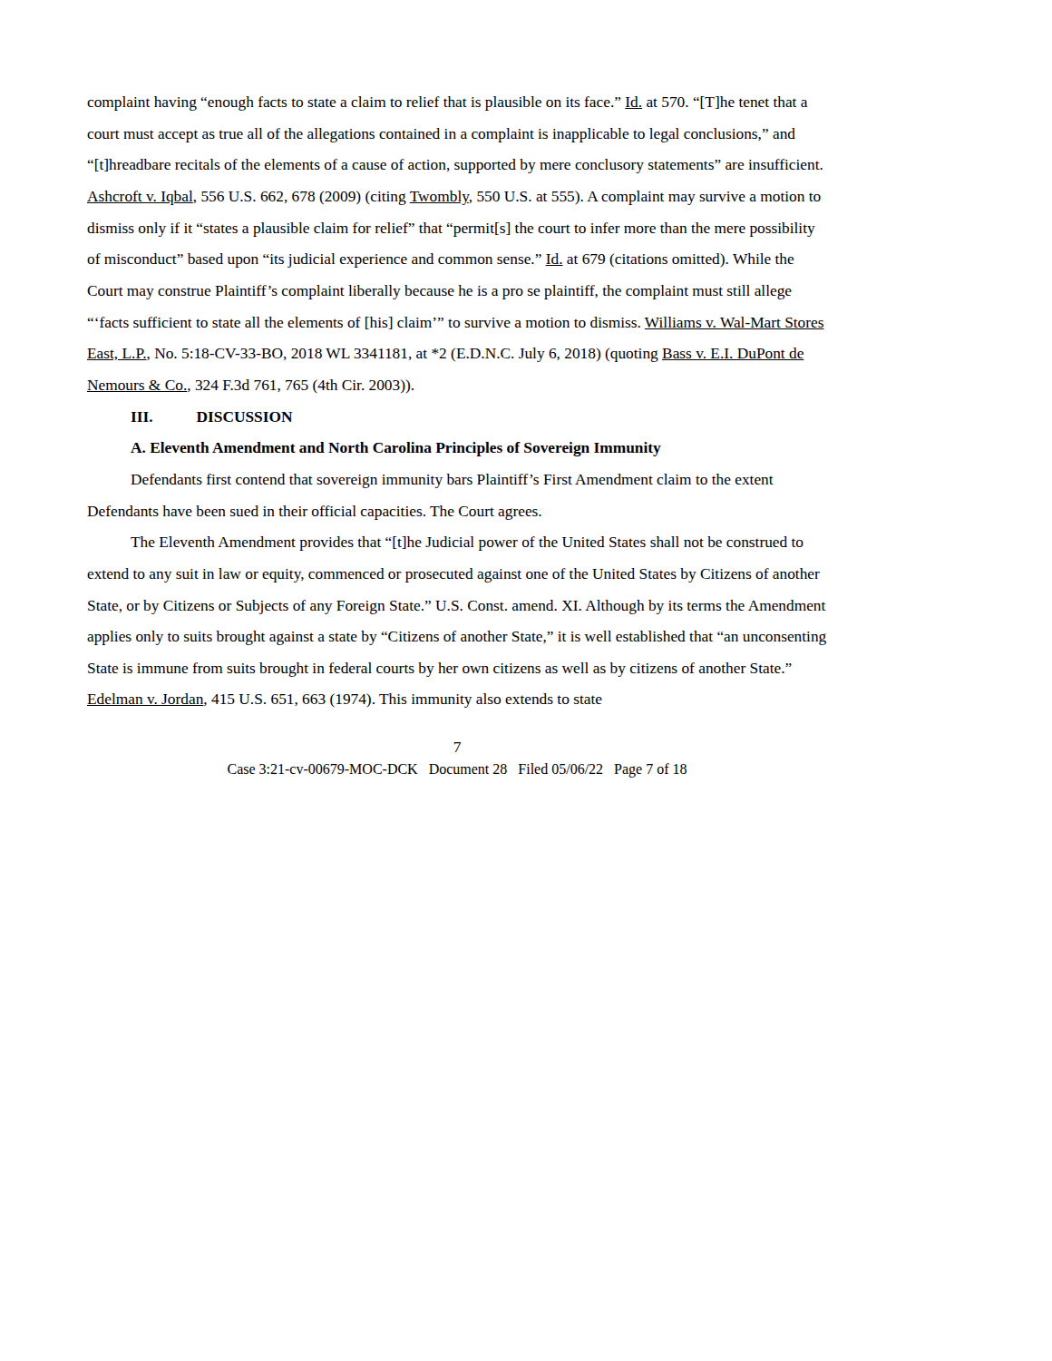complaint having “enough facts to state a claim to relief that is plausible on its face.” Id. at 570. “[T]he tenet that a court must accept as true all of the allegations contained in a complaint is inapplicable to legal conclusions,” and “[t]hreadbare recitals of the elements of a cause of action, supported by mere conclusory statements” are insufficient. Ashcroft v. Iqbal, 556 U.S. 662, 678 (2009) (citing Twombly, 550 U.S. at 555). A complaint may survive a motion to dismiss only if it “states a plausible claim for relief” that “permit[s] the court to infer more than the mere possibility of misconduct” based upon “its judicial experience and common sense.” Id. at 679 (citations omitted). While the Court may construe Plaintiff’s complaint liberally because he is a pro se plaintiff, the complaint must still allege “‘facts sufficient to state all the elements of [his] claim’” to survive a motion to dismiss. Williams v. Wal-Mart Stores East, L.P., No. 5:18-CV-33-BO, 2018 WL 3341181, at *2 (E.D.N.C. July 6, 2018) (quoting Bass v. E.I. DuPont de Nemours & Co., 324 F.3d 761, 765 (4th Cir. 2003)).
III. DISCUSSION
A. Eleventh Amendment and North Carolina Principles of Sovereign Immunity
Defendants first contend that sovereign immunity bars Plaintiff’s First Amendment claim to the extent Defendants have been sued in their official capacities. The Court agrees.
The Eleventh Amendment provides that “[t]he Judicial power of the United States shall not be construed to extend to any suit in law or equity, commenced or prosecuted against one of the United States by Citizens of another State, or by Citizens or Subjects of any Foreign State.” U.S. Const. amend. XI. Although by its terms the Amendment applies only to suits brought against a state by “Citizens of another State,” it is well established that “an unconsenting State is immune from suits brought in federal courts by her own citizens as well as by citizens of another State.” Edelman v. Jordan, 415 U.S. 651, 663 (1974). This immunity also extends to state
7
Case 3:21-cv-00679-MOC-DCK Document 28 Filed 05/06/22 Page 7 of 18